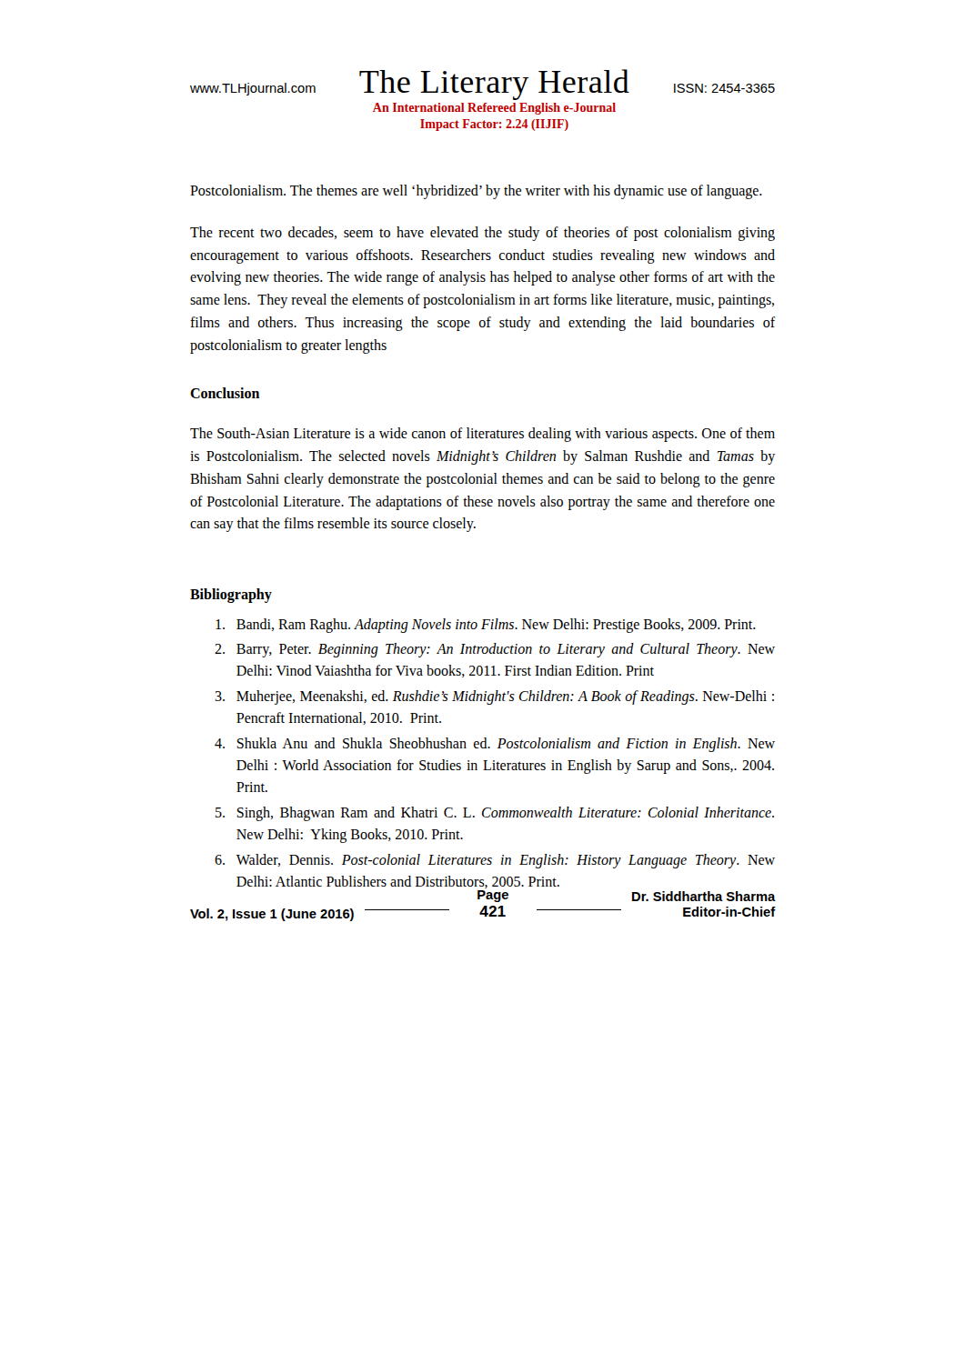www.TLHjournal.com
The Literary Herald
An International Refereed English e-Journal
Impact Factor: 2.24 (IIJIF)
ISSN: 2454-3365
Postcolonialism. The themes are well ‘hybridized’ by the writer with his dynamic use of language.
The recent two decades, seem to have elevated the study of theories of post colonialism giving encouragement to various offshoots. Researchers conduct studies revealing new windows and evolving new theories. The wide range of analysis has helped to analyse other forms of art with the same lens. They reveal the elements of postcolonialism in art forms like literature, music, paintings, films and others. Thus increasing the scope of study and extending the laid boundaries of postcolonialism to greater lengths
Conclusion
The South-Asian Literature is a wide canon of literatures dealing with various aspects. One of them is Postcolonialism. The selected novels Midnight’s Children by Salman Rushdie and Tamas by Bhisham Sahni clearly demonstrate the postcolonial themes and can be said to belong to the genre of Postcolonial Literature. The adaptations of these novels also portray the same and therefore one can say that the films resemble its source closely.
Bibliography
Bandi, Ram Raghu. Adapting Novels into Films. New Delhi: Prestige Books, 2009. Print.
Barry, Peter. Beginning Theory: An Introduction to Literary and Cultural Theory. New Delhi: Vinod Vaiashtha for Viva books, 2011. First Indian Edition. Print
Muherjee, Meenakshi, ed. Rushdie’s Midnight's Children: A Book of Readings. New-Delhi : Pencraft International, 2010. Print.
Shukla Anu and Shukla Sheobhushan ed. Postcolonialism and Fiction in English. New Delhi : World Association for Studies in Literatures in English by Sarup and Sons,. 2004. Print.
Singh, Bhagwan Ram and Khatri C. L. Commonwealth Literature: Colonial Inheritance. New Delhi: Yking Books, 2010. Print.
Walder, Dennis. Post-colonial Literatures in English: History Language Theory. New Delhi: Atlantic Publishers and Distributors, 2005. Print.
Vol. 2, Issue 1 (June 2016)
Page
421
Dr. Siddhartha Sharma
Editor-in-Chief